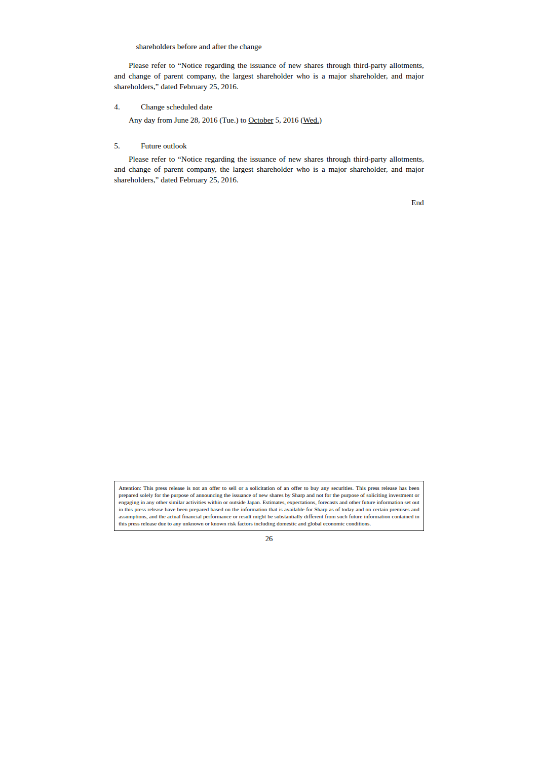shareholders before and after the change
Please refer to “Notice regarding the issuance of new shares through third-party allotments, and change of parent company, the largest shareholder who is a major shareholder, and major shareholders,” dated February 25, 2016.
4. Change scheduled date
Any day from June 28, 2016 (Tue.) to October 5, 2016 (Wed.)
5. Future outlook
Please refer to “Notice regarding the issuance of new shares through third-party allotments, and change of parent company, the largest shareholder who is a major shareholder, and major shareholders,” dated February 25, 2016.
End
Attention: This press release is not an offer to sell or a solicitation of an offer to buy any securities. This press release has been prepared solely for the purpose of announcing the issuance of new shares by Sharp and not for the purpose of soliciting investment or engaging in any other similar activities within or outside Japan. Estimates, expectations, forecasts and other future information set out in this press release have been prepared based on the information that is available for Sharp as of today and on certain premises and assumptions, and the actual financial performance or result might be substantially different from such future information contained in this press release due to any unknown or known risk factors including domestic and global economic conditions.
26